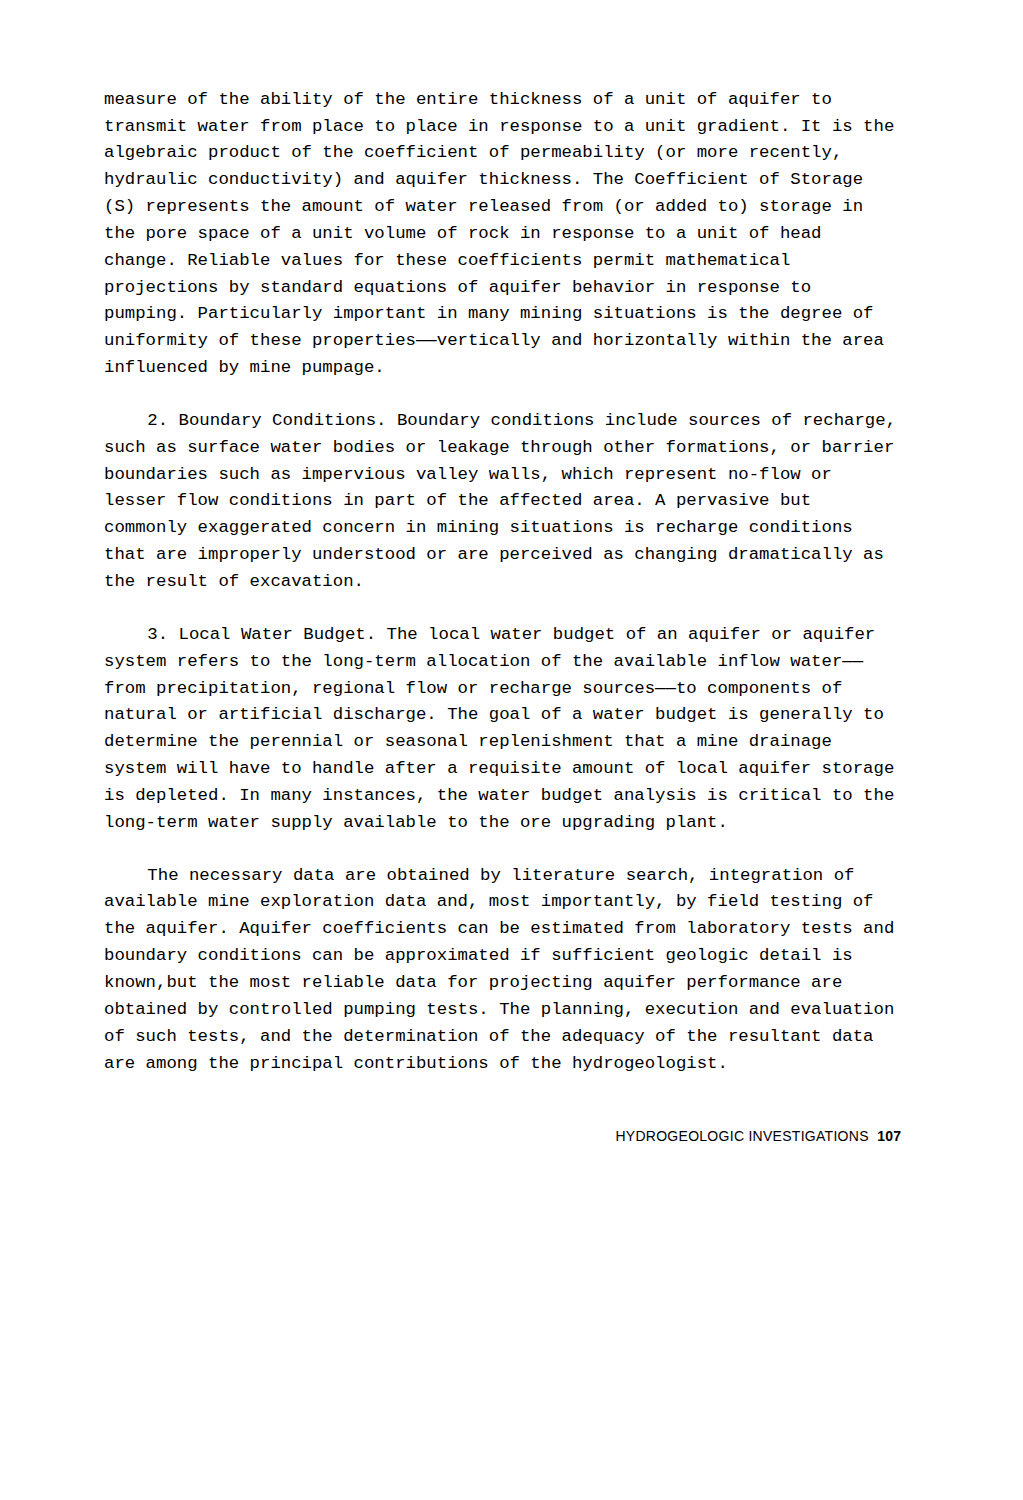measure of the ability of the entire thickness of a unit of aquifer to transmit water from place to place in response to a unit gradient. It is the algebraic product of the coefficient of permeability (or more recently, hydraulic conductivity) and aquifer thickness. The Coefficient of Storage (S) represents the amount of water released from (or added to) storage in the pore space of a unit volume of rock in response to a unit of head change. Reliable values for these coefficients permit mathematical projections by standard equations of aquifer behavior in response to pumping. Particularly important in many mining situations is the degree of uniformity of these properties——vertically and horizontally within the area influenced by mine pumpage.
2. Boundary Conditions. Boundary conditions include sources of recharge, such as surface water bodies or leakage through other formations, or barrier boundaries such as impervious valley walls, which represent no-flow or lesser flow conditions in part of the affected area. A pervasive but commonly exaggerated concern in mining situations is recharge conditions that are improperly understood or are perceived as changing dramatically as the result of excavation.
3. Local Water Budget. The local water budget of an aquifer or aquifer system refers to the long-term allocation of the available inflow water——from precipitation, regional flow or recharge sources——to components of natural or artificial discharge. The goal of a water budget is generally to determine the perennial or seasonal replenishment that a mine drainage system will have to handle after a requisite amount of local aquifer storage is depleted. In many instances, the water budget analysis is critical to the long-term water supply available to the ore upgrading plant.
The necessary data are obtained by literature search, integration of available mine exploration data and, most importantly, by field testing of the aquifer. Aquifer coefficients can be estimated from laboratory tests and boundary conditions can be approximated if sufficient geologic detail is known,but the most reliable data for projecting aquifer performance are obtained by controlled pumping tests. The planning, execution and evaluation of such tests, and the determination of the adequacy of the resultant data are among the principal contributions of the hydrogeologist.
HYDROGEOLOGIC INVESTIGATIONS 107